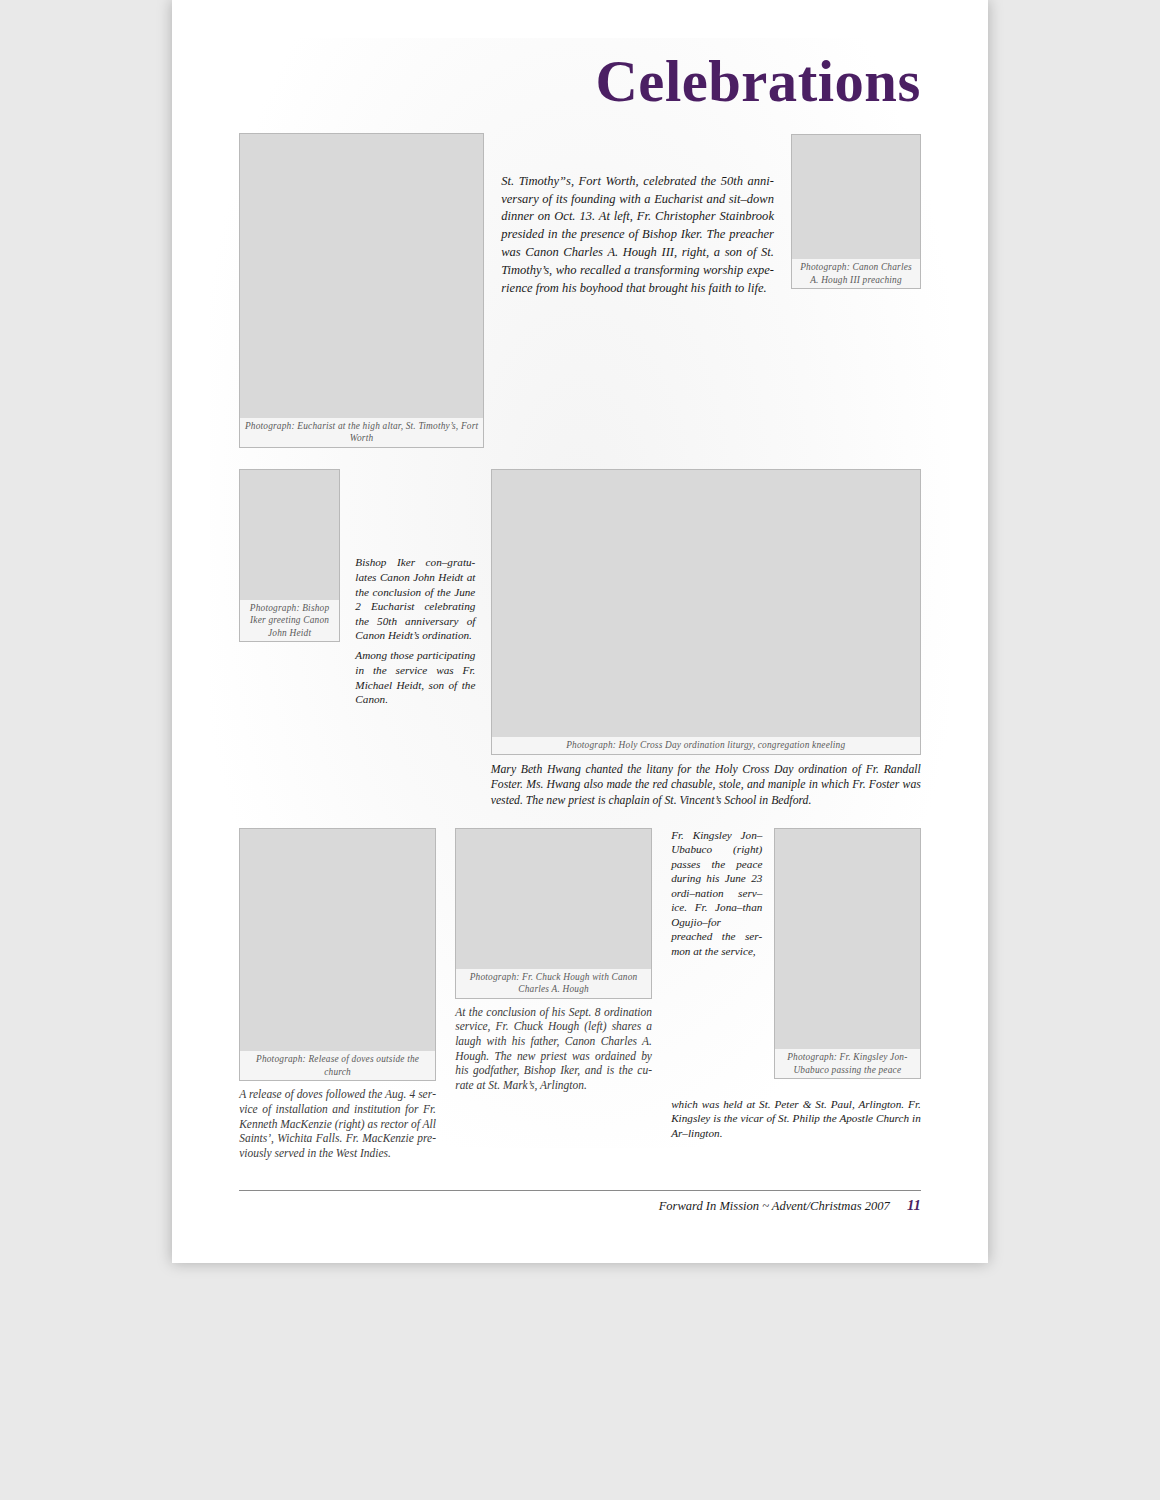Celebrations
St. Timothy”s, Fort Worth, celebrated the 50th anniversary of its founding with a Eucharist and sit–down dinner on Oct. 13. At left, Fr. Christopher Stainbrook presided in the presence of Bishop Iker. The preacher was Canon Charles A. Hough III, right, a son of St. Timothy’s, who recalled a transforming worship experience from his boyhood that brought his faith to life.
Bishop Iker con–gratulates Canon John Heidt at the conclusion of the June 2 Eucharist celebrating the 50th anniversary of Canon Heidt’s ordination.
Among those participating in the service was Fr. Michael Heidt, son of the Canon.
Mary Beth Hwang chanted the litany for the Holy Cross Day ordination of Fr. Randall Foster. Ms. Hwang also made the red chasuble, stole, and maniple in which Fr. Foster was vested. The new priest is chaplain of St. Vincent’s School in Bedford.
A release of doves followed the Aug. 4 service of installation and institution for Fr. Kenneth MacKenzie (right) as rector of All Saints’, Wichita Falls. Fr. MacKenzie previously served in the West Indies.
At the conclusion of his Sept. 8 ordination service, Fr. Chuck Hough (left) shares a laugh with his father, Canon Charles A. Hough. The new priest was ordained by his godfather, Bishop Iker, and is the curate at St. Mark’s, Arlington.
Fr. Kingsley Jon–Ubabuco (right) passes the peace during his June 23 ordi–nation serv–ice. Fr. Jona–than Ogujio–for preached the sermon at the service,
which was held at St. Peter & St. Paul, Arlington. Fr. Kingsley is the vicar of St. Philip the Apostle Church in Ar–lington.
Forward In Mission ~ Advent/Christmas 2007 11